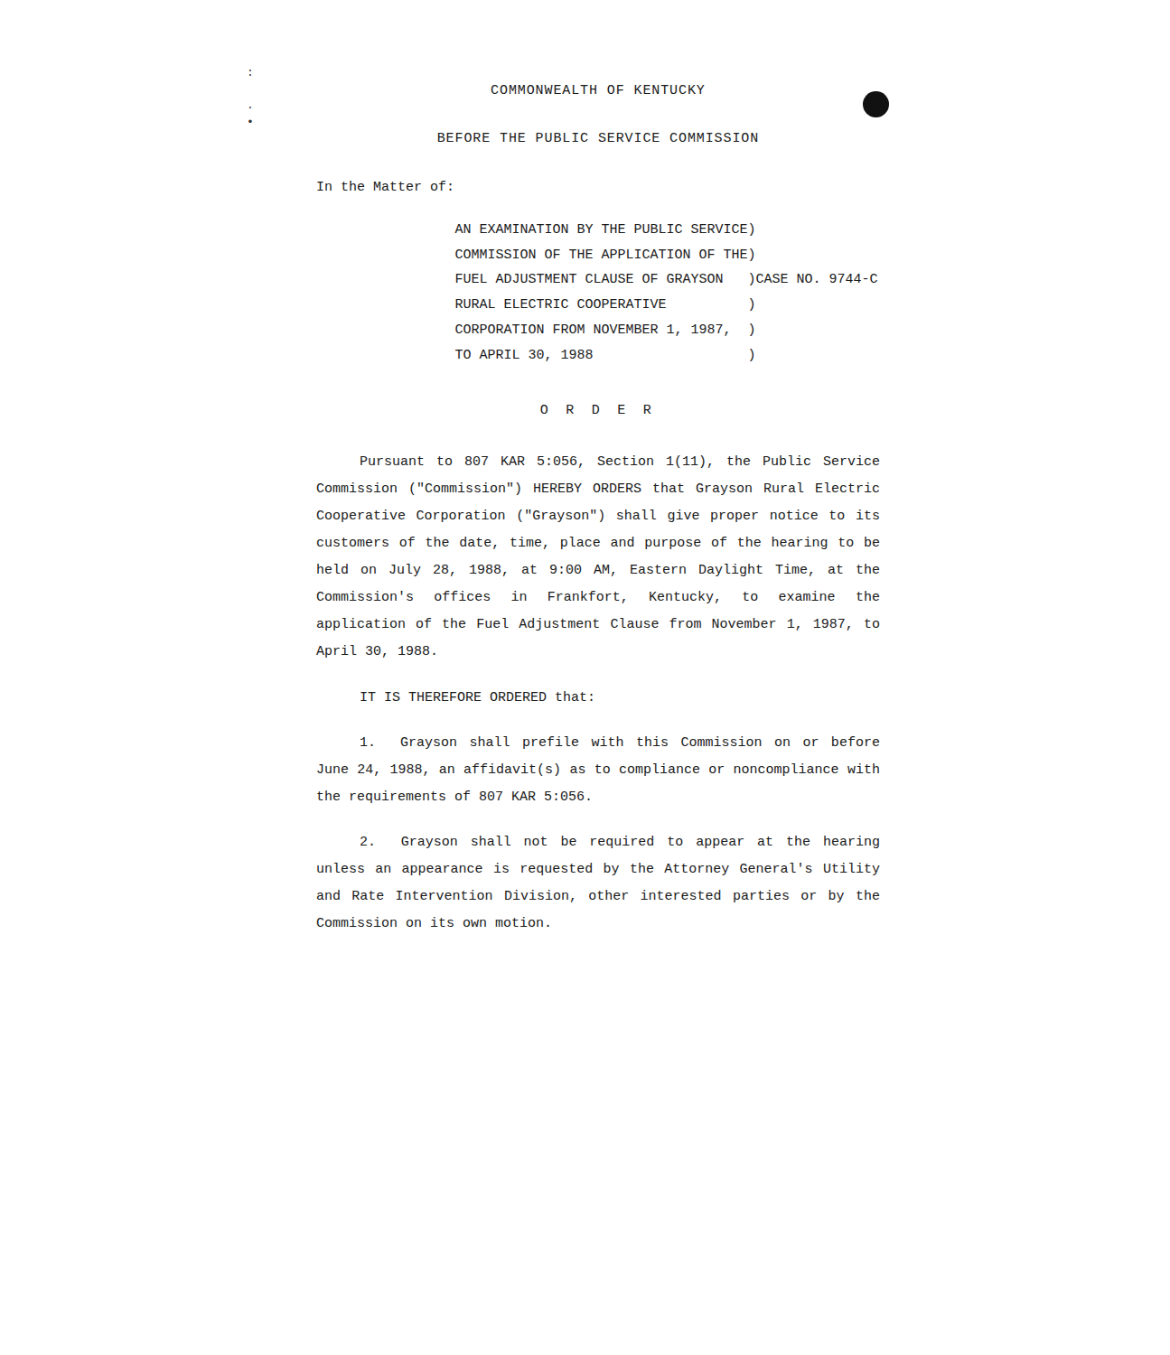:
.
•
COMMONWEALTH OF KENTUCKY
BEFORE THE PUBLIC SERVICE COMMISSION
In the Matter of:
| AN EXAMINATION BY THE PUBLIC SERVICE | ) | |
| COMMISSION OF THE APPLICATION OF THE | ) | |
| FUEL ADJUSTMENT CLAUSE OF GRAYSON | ) | CASE NO. 9744-C |
| RURAL ELECTRIC COOPERATIVE | ) | |
| CORPORATION FROM NOVEMBER 1, 1987, | ) | |
| TO APRIL 30, 1988 | ) | |
O R D E R
Pursuant to 807 KAR 5:056, Section 1(11), the Public Service Commission ("Commission") HEREBY ORDERS that Grayson Rural Electric Cooperative Corporation ("Grayson") shall give proper notice to its customers of the date, time, place and purpose of the hearing to be held on July 28, 1988, at 9:00 AM, Eastern Daylight Time, at the Commission's offices in Frankfort, Kentucky, to examine the application of the Fuel Adjustment Clause from November 1, 1987, to April 30, 1988.
IT IS THEREFORE ORDERED that:
Grayson shall prefile with this Commission on or before June 24, 1988, an affidavit(s) as to compliance or noncompliance with the requirements of 807 KAR 5:056.
Grayson shall not be required to appear at the hearing unless an appearance is requested by the Attorney General's Utility and Rate Intervention Division, other interested parties or by the Commission on its own motion.